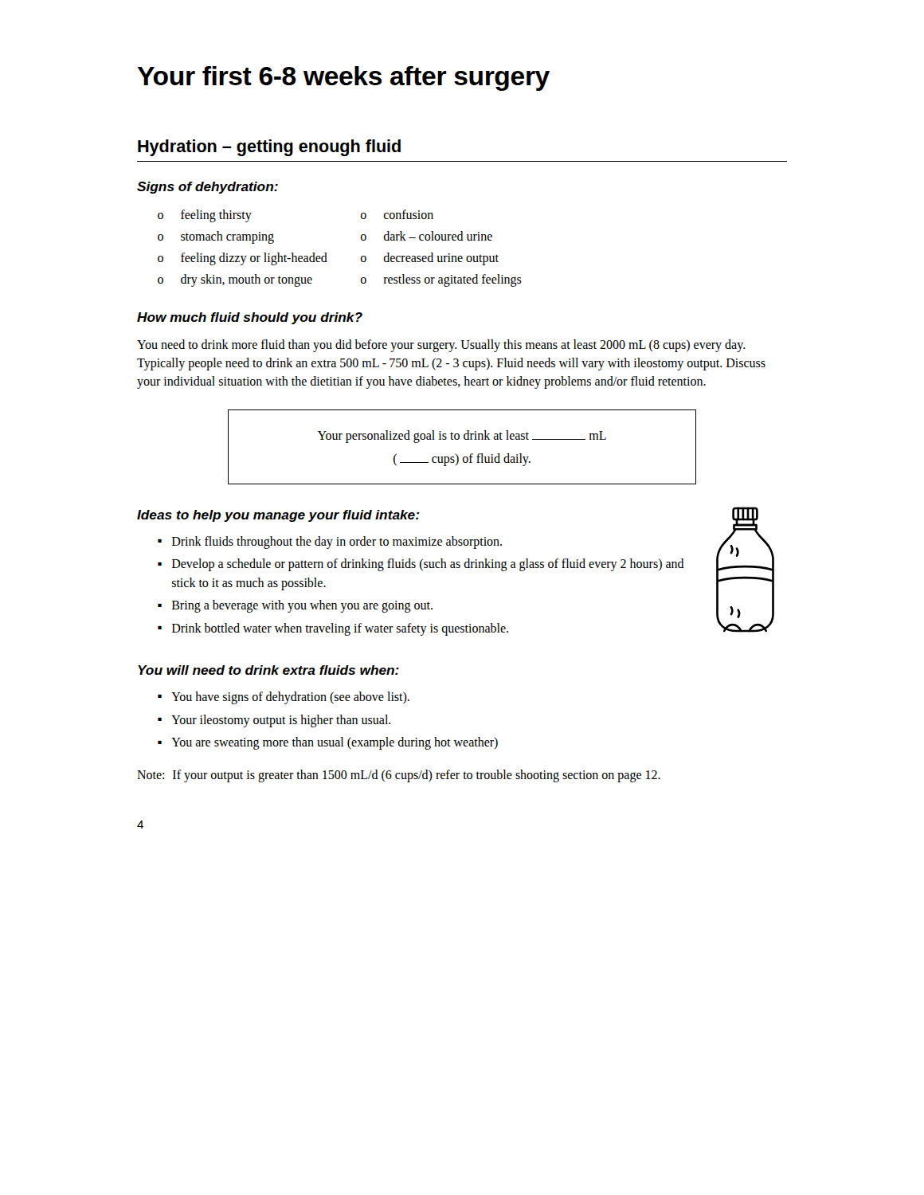Your first 6-8 weeks after surgery
Hydration – getting enough fluid
Signs of dehydration:
| o | feeling thirsty | | o | confusion |
| o | stomach cramping | | o | dark – coloured urine |
| o | feeling dizzy or light-headed | | o | decreased urine output |
| o | dry skin, mouth or tongue | | o | restless or agitated feelings |
How much fluid should you drink?
You need to drink more fluid than you did before your surgery. Usually this means at least 2000 mL (8 cups) every day. Typically people need to drink an extra 500 mL - 750 mL (2 - 3 cups). Fluid needs will vary with ileostomy output. Discuss your individual situation with the dietitian if you have diabetes, heart or kidney problems and/or fluid retention.
Your personalized goal is to drink at least mL
( cups) of fluid daily.
Ideas to help you manage your fluid intake:
Drink fluids throughout the day in order to maximize absorption.
Develop a schedule or pattern of drinking fluids (such as drinking a glass of fluid every 2 hours) and stick to it as much as possible.
Bring a beverage with you when you are going out.
Drink bottled water when traveling if water safety is questionable.
You will need to drink extra fluids when:
You have signs of dehydration (see above list).
Your ileostomy output is higher than usual.
You are sweating more than usual (example during hot weather)
Note: If your output is greater than 1500 mL/d (6 cups/d) refer to trouble shooting section on page 12.
4